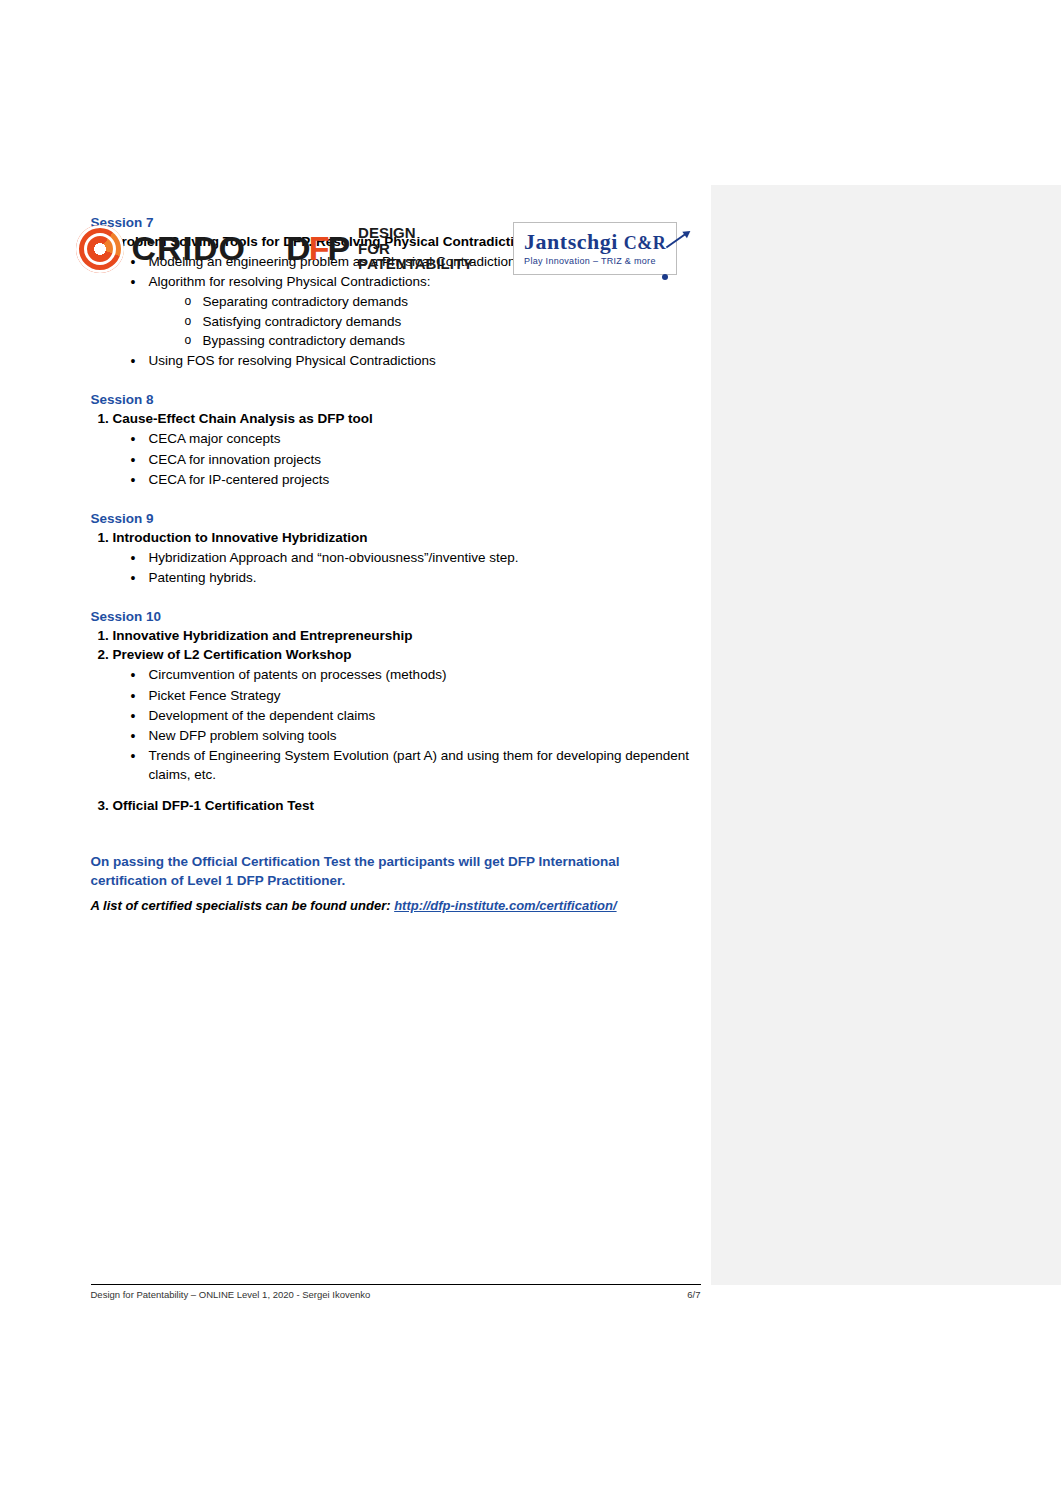CRIDO
DFP
Design
for
Patentability
Jantschgi C&R
Play Innovation – TRIZ & more
Session 7
Problem Solving Tools for DFP. Resolving Physical Contradictions
Modeling an engineering problem as a Physical Contradiction
Algorithm for resolving Physical Contradictions:
Separating contradictory demands
Satisfying contradictory demands
Bypassing contradictory demands
Using FOS for resolving Physical Contradictions
Session 8
Cause-Effect Chain Analysis as DFP tool
CECA major concepts
CECA for innovation projects
CECA for IP-centered projects
Session 9
Introduction to Innovative Hybridization
Hybridization Approach and “non-obviousness”/inventive step.
Patenting hybrids.
Session 10
Innovative Hybridization and Entrepreneurship
Preview of L2 Certification Workshop
Circumvention of patents on processes (methods)
Picket Fence Strategy
Development of the dependent claims
New DFP problem solving tools
Trends of Engineering System Evolution (part A) and using them for developing dependent claims, etc.
Official DFP-1 Certification Test
On passing the Official Certification Test the participants will get DFP International certification of Level 1 DFP Practitioner.
A list of certified specialists can be found under: http://dfp-institute.com/certification/
Design for Patentability – ONLINE Level 1, 2020 - Sergei Ikovenko 6/7